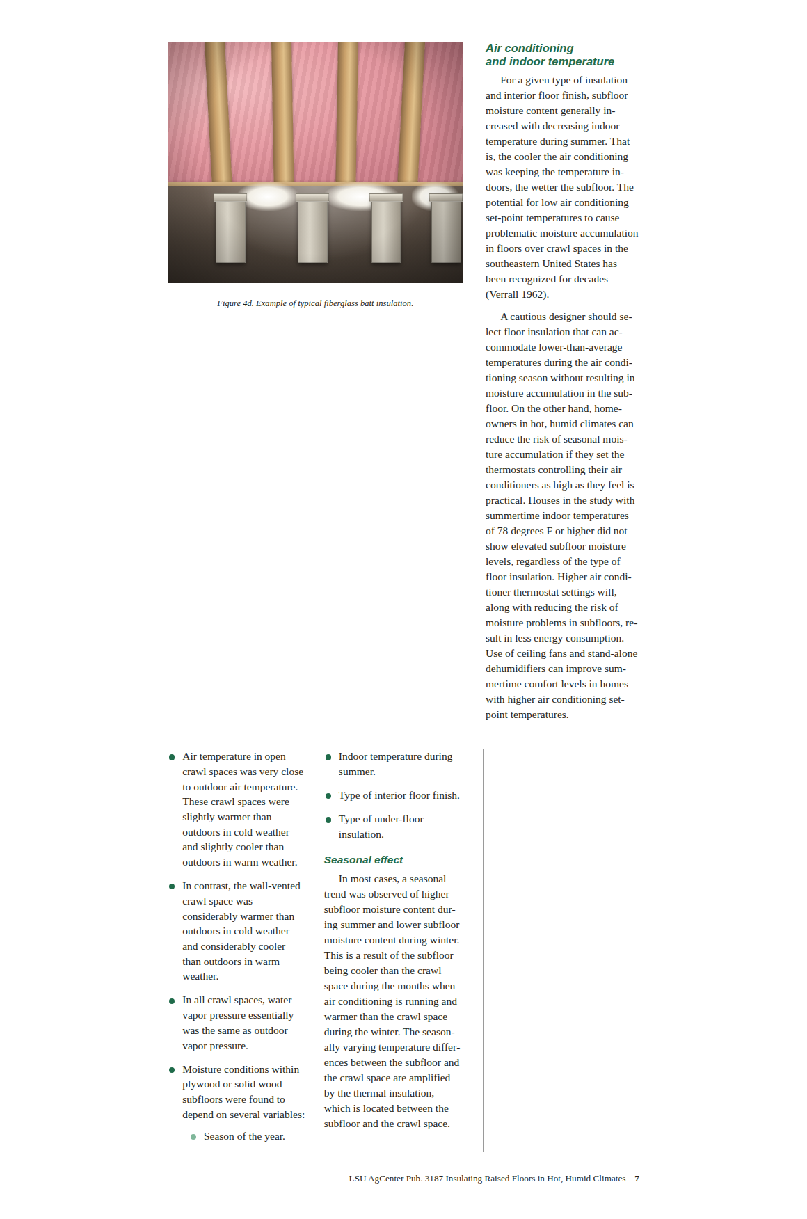Figure 4d. Example of typical fiberglass batt insulation.
Air conditioning
and indoor temperature
For a given type of insulation and interior floor finish, subfloor moisture content generally increased with decreasing indoor temperature during summer. That is, the cooler the air conditioning was keeping the temperature indoors, the wetter the subfloor. The potential for low air conditioning set-point temperatures to cause problematic moisture accumulation in floors over crawl spaces in the southeastern United States has been recognized for decades (Verrall 1962).
A cautious designer should select floor insulation that can accommodate lower-than-average temperatures during the air conditioning season without resulting in moisture accumulation in the subfloor. On the other hand, homeowners in hot, humid climates can reduce the risk of seasonal moisture accumulation if they set the thermostats controlling their air conditioners as high as they feel is practical. Houses in the study with summertime indoor temperatures of 78 degrees F or higher did not show elevated subfloor moisture levels, regardless of the type of floor insulation. Higher air conditioner thermostat settings will, along with reducing the risk of moisture problems in subfloors, result in less energy consumption. Use of ceiling fans and stand-alone dehumidifiers can improve summertime comfort levels in homes with higher air conditioning set-point temperatures.
Air temperature in open crawl spaces was very close to outdoor air temperature. These crawl spaces were slightly warmer than outdoors in cold weather and slightly cooler than outdoors in warm weather.
In contrast, the wall-vented crawl space was considerably warmer than outdoors in cold weather and considerably cooler than outdoors in warm weather.
In all crawl spaces, water vapor pressure essentially was the same as outdoor vapor pressure.
Moisture conditions within plywood or solid wood subfloors were found to depend on several variables:
Season of the year.
Indoor temperature during summer.
Type of interior floor finish.
Type of under-floor insulation.
Seasonal effect
In most cases, a seasonal trend was observed of higher subfloor moisture content during summer and lower subfloor moisture content during winter. This is a result of the subfloor being cooler than the crawl space during the months when air conditioning is running and warmer than the crawl space during the winter. The seasonally varying temperature differences between the subfloor and the crawl space are amplified by the thermal insulation, which is located between the subfloor and the crawl space.
LSU AgCenter Pub. 3187 Insulating Raised Floors in Hot, Humid Climates 7